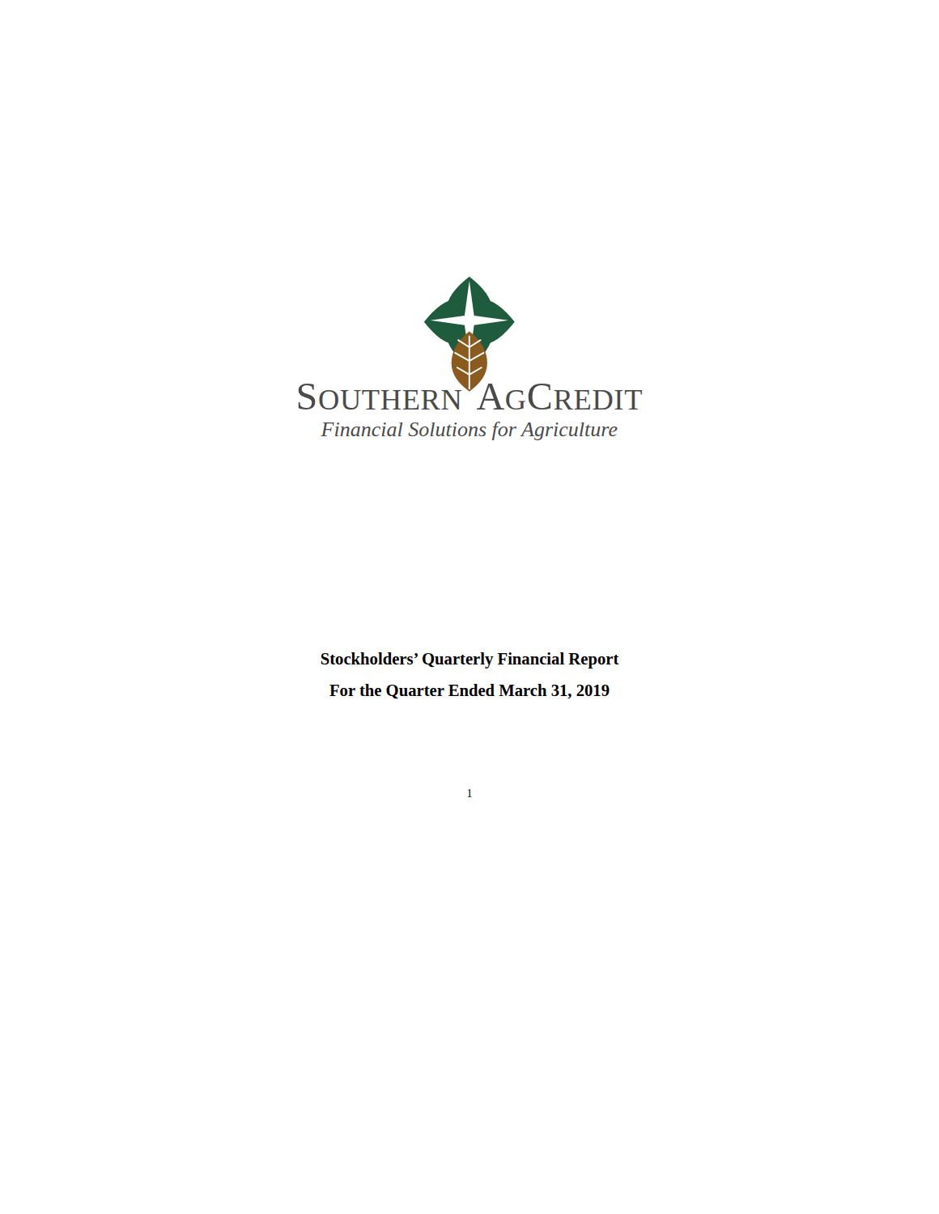Southern AgCredit logo SOUTHERNAGCREDIT Financial Solutions for Agriculture
Stockholders’ Quarterly Financial Report
For the Quarter Ended March 31, 2019
1